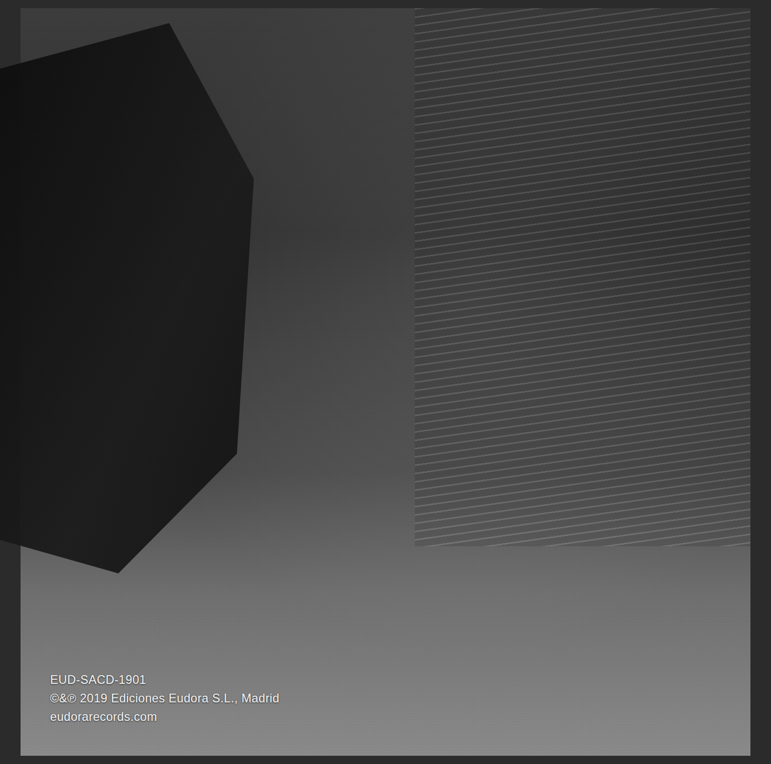Album back cover: EUD-SACD-1901, Ediciones Eudora S.L., Madrid
EUD-SACD-1901
©&℗ 2019 Ediciones Eudora S.L., Madrid
eudorarecords.com